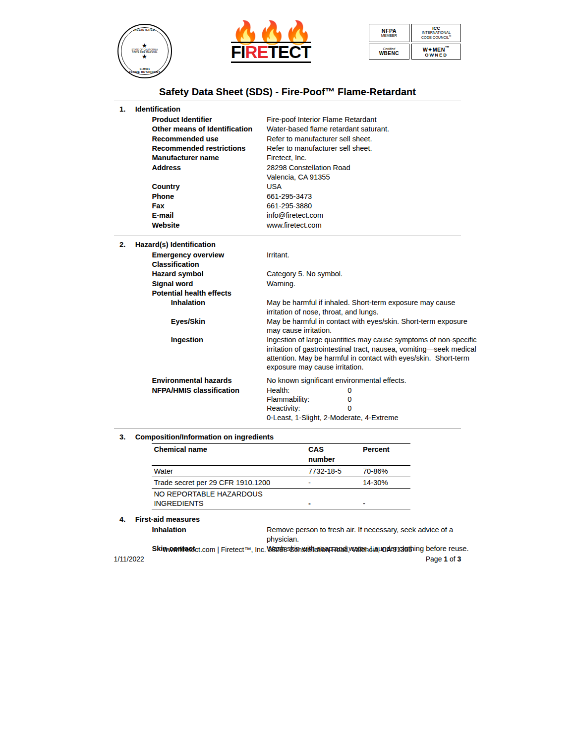REGISTERED
★
STATE OF CALIFORNIA
STATE FIRE MARSHAL
★
C-26501
FLAME RETARDANT
🔥🔥🔥
FIRETECT
NFPA
MEMBER
ICC
INTERNATIONAL
CODE COUNCIL®
Certified
WBENC
W✦MEN™
OWNED
Safety Data Sheet (SDS) - Fire-Poof™ Flame-Retardant
Identification
| Product Identifier | Fire-poof Interior Flame Retardant |
| Other means of Identification | Water-based flame retardant saturant. |
| Recommended use | Refer to manufacturer sell sheet. |
| Recommended restrictions | Refer to manufacturer sell sheet. |
| Manufacturer name | Firetect, Inc. |
| Address | 28298 Constellation Road |
| | Valencia, CA 91355 |
| Country | USA |
| Phone | 661-295-3473 |
| Fax | 661-295-3880 |
| E-mail | info@firetect.com |
| Website | www.firetect.com |
Hazard(s) Identification
| Emergency overview | Irritant. |
| Classification | |
| Hazard symbol | Category 5. No symbol. |
| Signal word | Warning. |
| Potential health effects | |
| Inhalation | May be harmful if inhaled. Short-term exposure may cause irritation of nose, throat, and lungs. |
| Eyes/Skin | May be harmful in contact with eyes/skin. Short-term exposure may cause irritation. |
| Ingestion | Ingestion of large quantities may cause symptoms of non-specific irritation of gastrointestinal tract, nausea, vomiting—seek medical attention. May be harmful in contact with eyes/skin. Short-term exposure may cause irritation. |
| Environmental hazards | No known significant environmental effects. |
| NFPA/HMIS classification | Health: 0 Flammability: 0 Reactivity: 0 0-Least, 1-Slight, 2-Moderate, 4-Extreme |
Composition/Information on ingredients
| Chemical name | CAS | Percent |
| --- | --- | --- |
| | number | |
| Water | 7732-18-5 | 70-86% |
| Trade secret per 29 CFR 1910.1200 | - | 14-30% |
| NO REPORTABLE HAZARDOUS INGREDIENTS | - | - |
First-aid measures
| Inhalation | Remove person to fresh air. If necessary, seek advice of a physician. |
| Skin contact | Wash skin with soap and water. Launder clothing before reuse. |
www.firetect.com | Firetect™, Inc. 28298 Constellation Road, Valencia, CA 91355
1/11/2022
Page 1 of 3